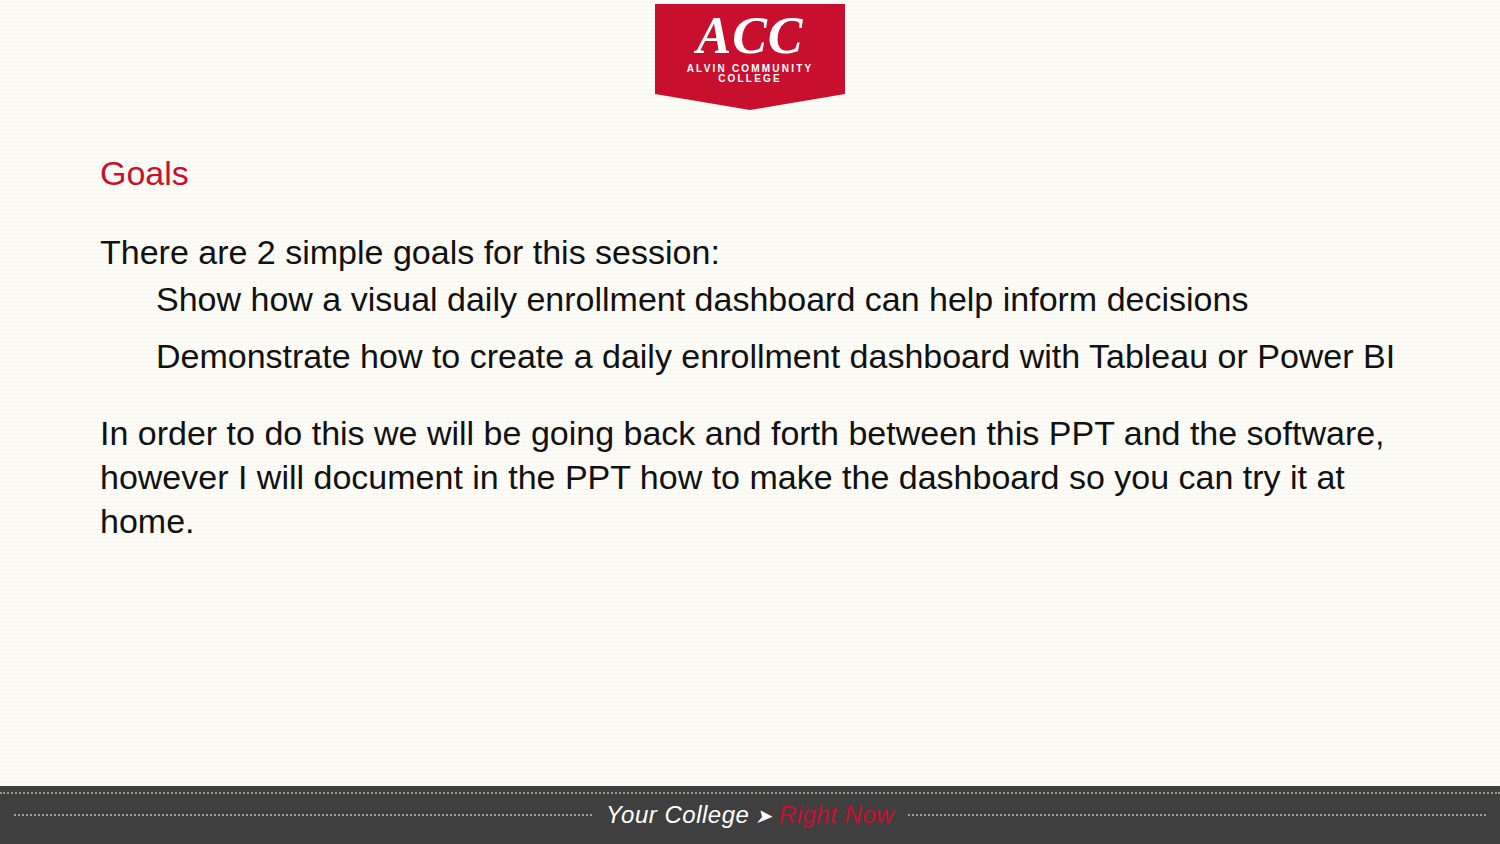ACC
ALVIN COMMUNITY COLLEGE
Goals
There are 2 simple goals for this session:
Show how a visual daily enrollment dashboard can help inform decisions
Demonstrate how to create a daily enrollment dashboard with Tableau or Power BI
In order to do this we will be going back and forth between this PPT and the software, however I will document in the PPT how to make the dashboard so you can try it at home.
Your College➤Right Now